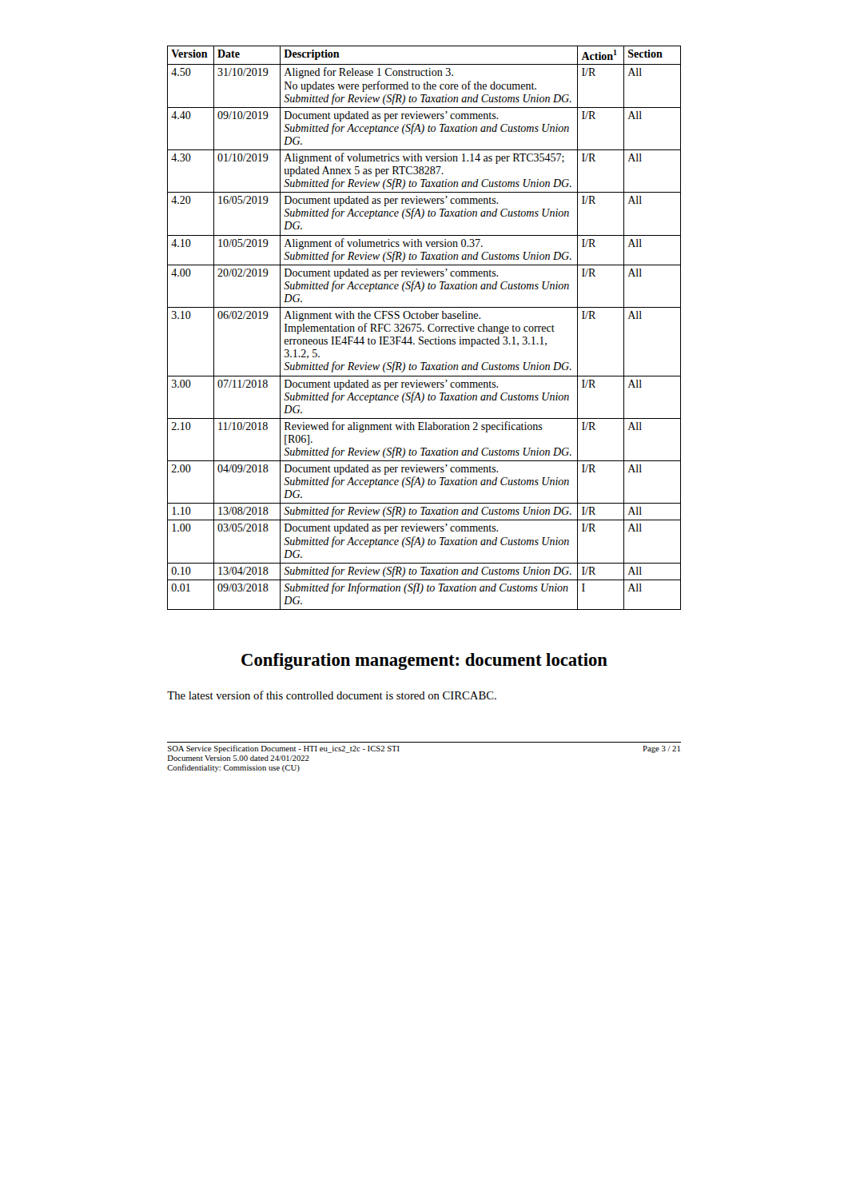| Version | Date | Description | Action 1 | Section |
| --- | --- | --- | --- | --- |
| 4.50 | 31/10/2019 | Aligned for Release 1 Construction 3. No updates were performed to the core of the document. Submitted for Review (SfR) to Taxation and Customs Union DG. | I/R | All |
| 4.40 | 09/10/2019 | Document updated as per reviewers’ comments. Submitted for Acceptance (SfA) to Taxation and Customs Union DG. | I/R | All |
| 4.30 | 01/10/2019 | Alignment of volumetrics with version 1.14 as per RTC35457; updated Annex 5 as per RTC38287. Submitted for Review (SfR) to Taxation and Customs Union DG. | I/R | All |
| 4.20 | 16/05/2019 | Document updated as per reviewers’ comments. Submitted for Acceptance (SfA) to Taxation and Customs Union DG. | I/R | All |
| 4.10 | 10/05/2019 | Alignment of volumetrics with version 0.37. Submitted for Review (SfR) to Taxation and Customs Union DG. | I/R | All |
| 4.00 | 20/02/2019 | Document updated as per reviewers’ comments. Submitted for Acceptance (SfA) to Taxation and Customs Union DG. | I/R | All |
| 3.10 | 06/02/2019 | Alignment with the CFSS October baseline. Implementation of RFC 32675. Corrective change to correct erroneous IE4F44 to IE3F44. Sections impacted 3.1, 3.1.1, 3.1.2, 5. Submitted for Review (SfR) to Taxation and Customs Union DG. | I/R | All |
| 3.00 | 07/11/2018 | Document updated as per reviewers’ comments. Submitted for Acceptance (SfA) to Taxation and Customs Union DG. | I/R | All |
| 2.10 | 11/10/2018 | Reviewed for alignment with Elaboration 2 specifications [R06]. Submitted for Review (SfR) to Taxation and Customs Union DG. | I/R | All |
| 2.00 | 04/09/2018 | Document updated as per reviewers’ comments. Submitted for Acceptance (SfA) to Taxation and Customs Union DG. | I/R | All |
| 1.10 | 13/08/2018 | Submitted for Review (SfR) to Taxation and Customs Union DG. | I/R | All |
| 1.00 | 03/05/2018 | Document updated as per reviewers’ comments. Submitted for Acceptance (SfA) to Taxation and Customs Union DG. | I/R | All |
| 0.10 | 13/04/2018 | Submitted for Review (SfR) to Taxation and Customs Union DG. | I/R | All |
| 0.01 | 09/03/2018 | Submitted for Information (SfI) to Taxation and Customs Union DG. | I | All |
Configuration management: document location
The latest version of this controlled document is stored on CIRCABC.
SOA Service Specification Document - HTI eu_ics2_t2c - ICS2 STI Document Version 5.00 dated 24/01/2022 Confidentiality: Commission use (CU)
Page 3 / 21